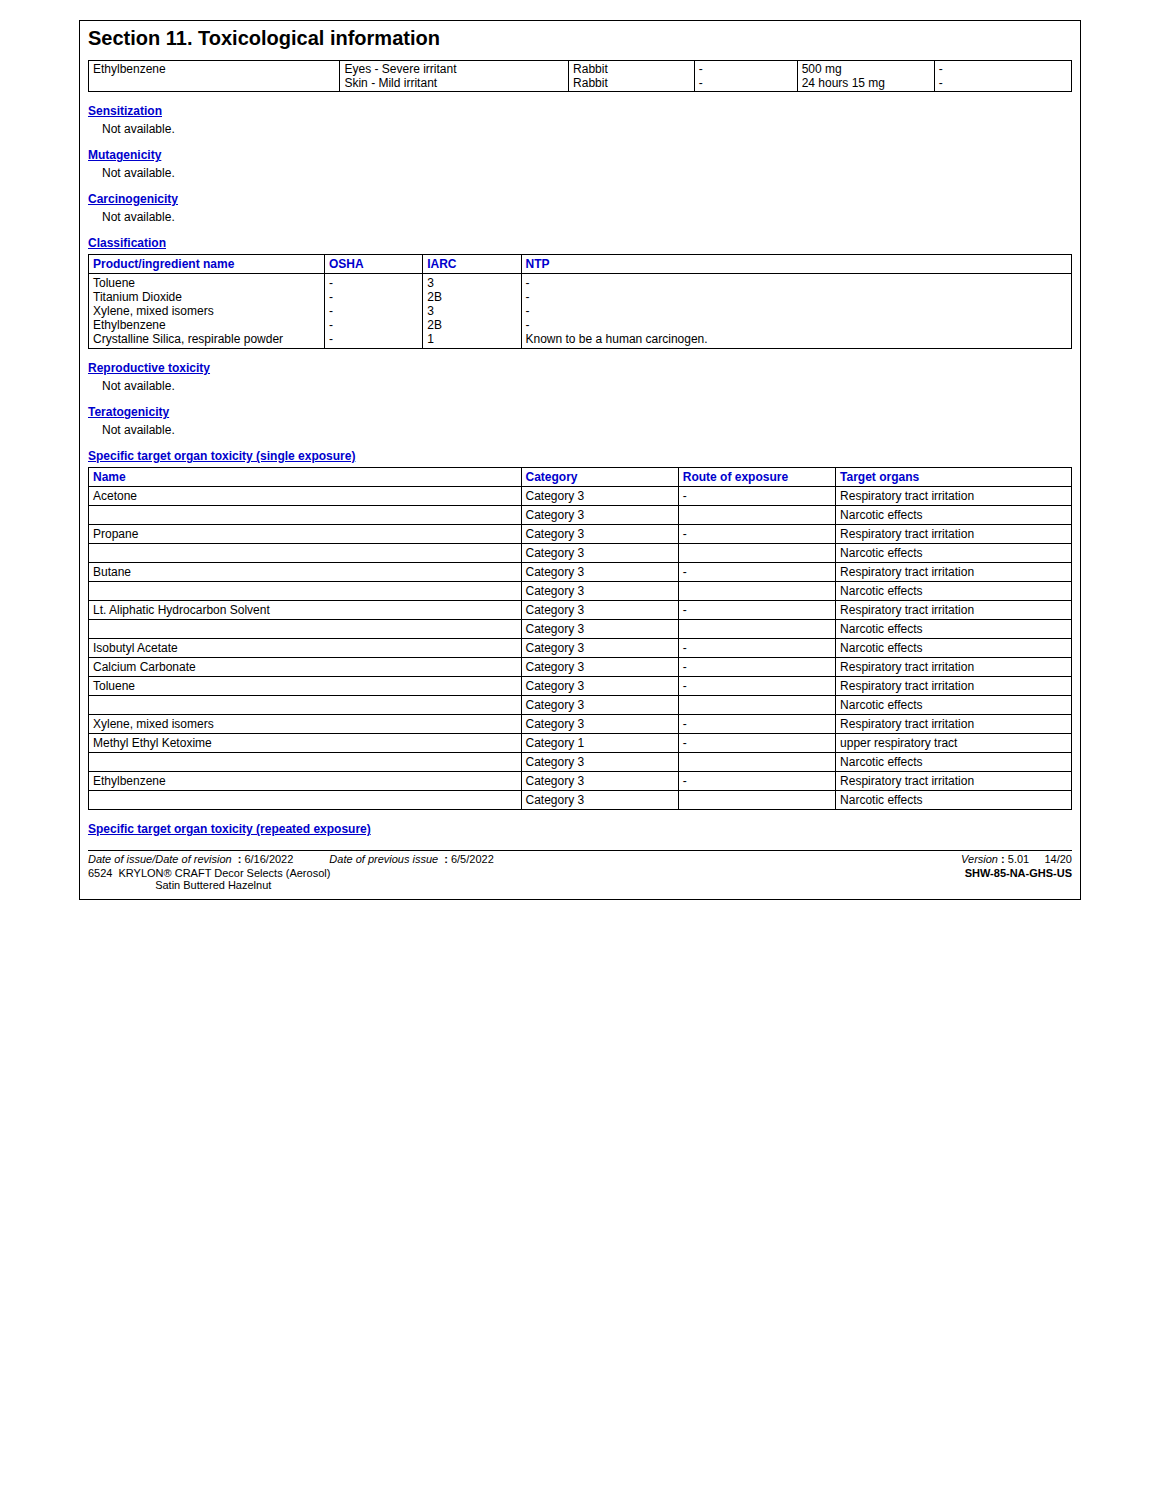Section 11. Toxicological information
| Ethylbenzene | Eyes - Severe irritant Skin - Mild irritant | Rabbit Rabbit | - - | 500 mg 24 hours 15 mg | - - |
Sensitization
Not available.
Mutagenicity
Not available.
Carcinogenicity
Not available.
Classification
| Product/ingredient name | OSHA | IARC | NTP |
| --- | --- | --- | --- |
| Toluene Titanium Dioxide Xylene, mixed isomers Ethylbenzene Crystalline Silica, respirable powder | - - - - - | 3 2B 3 2B 1 | - - - - Known to be a human carcinogen. |
Reproductive toxicity
Not available.
Teratogenicity
Not available.
Specific target organ toxicity (single exposure)
| Name | Category | Route of exposure | Target organs |
| --- | --- | --- | --- |
| Acetone | Category 3 | - | Respiratory tract irritation |
| | Category 3 | | Narcotic effects |
| Propane | Category 3 | - | Respiratory tract irritation |
| | Category 3 | | Narcotic effects |
| Butane | Category 3 | - | Respiratory tract irritation |
| | Category 3 | | Narcotic effects |
| Lt. Aliphatic Hydrocarbon Solvent | Category 3 | - | Respiratory tract irritation |
| | Category 3 | | Narcotic effects |
| Isobutyl Acetate | Category 3 | - | Narcotic effects |
| Calcium Carbonate | Category 3 | - | Respiratory tract irritation |
| Toluene | Category 3 | - | Respiratory tract irritation |
| | Category 3 | | Narcotic effects |
| Xylene, mixed isomers | Category 3 | - | Respiratory tract irritation |
| Methyl Ethyl Ketoxime | Category 1 | - | upper respiratory tract |
| | Category 3 | | Narcotic effects |
| Ethylbenzene | Category 3 | - | Respiratory tract irritation |
| | Category 3 | | Narcotic effects |
Specific target organ toxicity (repeated exposure)
Date of issue/Date of revision : 6/16/2022 Date of previous issue : 6/5/2022
6524 KRYLON® CRAFT Decor Selects (Aerosol)
Satin Buttered Hazelnut
Version : 5.01 14/20
SHW-85-NA-GHS-US